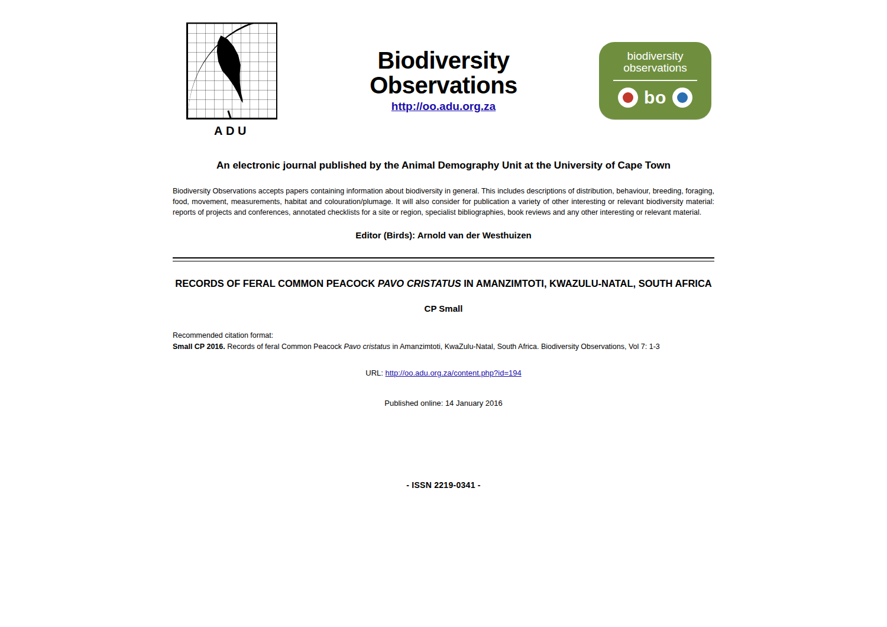ADU
Biodiversity Observations
http://oo.adu.org.za
biodiversity observations
bo
An electronic journal published by the Animal Demography Unit at the University of Cape Town
Biodiversity Observations accepts papers containing information about biodiversity in general. This includes descriptions of distribution, behaviour, breeding, foraging, food, movement, measurements, habitat and colouration/plumage. It will also consider for publication a variety of other interesting or relevant biodiversity material: reports of projects and conferences, annotated checklists for a site or region, specialist bibliographies, book reviews and any other interesting or relevant material.
Editor (Birds): Arnold van der Westhuizen
Records of feral Common Peacock Pavo cristatus in Amanzimtoti, KwaZulu-Natal, South Africa
CP Small
Recommended citation format:
Small CP 2016. Records of feral Common Peacock Pavo cristatus in Amanzimtoti, KwaZulu-Natal, South Africa. Biodiversity Observations, Vol 7: 1-3
URL: http://oo.adu.org.za/content.php?id=194
Published online: 14 January 2016
- ISSN 2219-0341 -